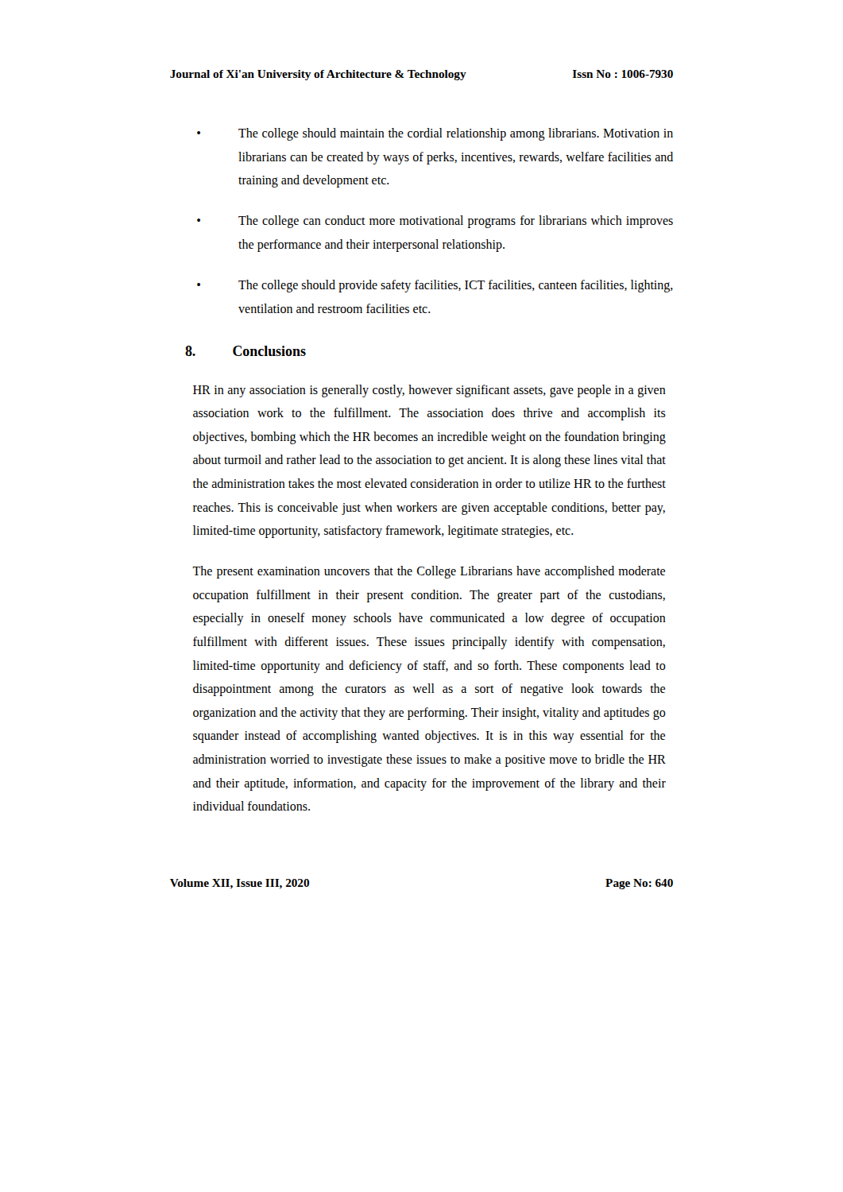Journal of Xi'an University of Architecture & Technology Issn No : 1006-7930
The college should maintain the cordial relationship among librarians. Motivation in librarians can be created by ways of perks, incentives, rewards, welfare facilities and training and development etc.
The college can conduct more motivational programs for librarians which improves the performance and their interpersonal relationship.
The college should provide safety facilities, ICT facilities, canteen facilities, lighting, ventilation and restroom facilities etc.
8. Conclusions
HR in any association is generally costly, however significant assets, gave people in a given association work to the fulfillment. The association does thrive and accomplish its objectives, bombing which the HR becomes an incredible weight on the foundation bringing about turmoil and rather lead to the association to get ancient. It is along these lines vital that the administration takes the most elevated consideration in order to utilize HR to the furthest reaches. This is conceivable just when workers are given acceptable conditions, better pay, limited-time opportunity, satisfactory framework, legitimate strategies, etc.
The present examination uncovers that the College Librarians have accomplished moderate occupation fulfillment in their present condition. The greater part of the custodians, especially in oneself money schools have communicated a low degree of occupation fulfillment with different issues. These issues principally identify with compensation, limited-time opportunity and deficiency of staff, and so forth. These components lead to disappointment among the curators as well as a sort of negative look towards the organization and the activity that they are performing. Their insight, vitality and aptitudes go squander instead of accomplishing wanted objectives. It is in this way essential for the administration worried to investigate these issues to make a positive move to bridle the HR and their aptitude, information, and capacity for the improvement of the library and their individual foundations.
Volume XII, Issue III, 2020 Page No: 640